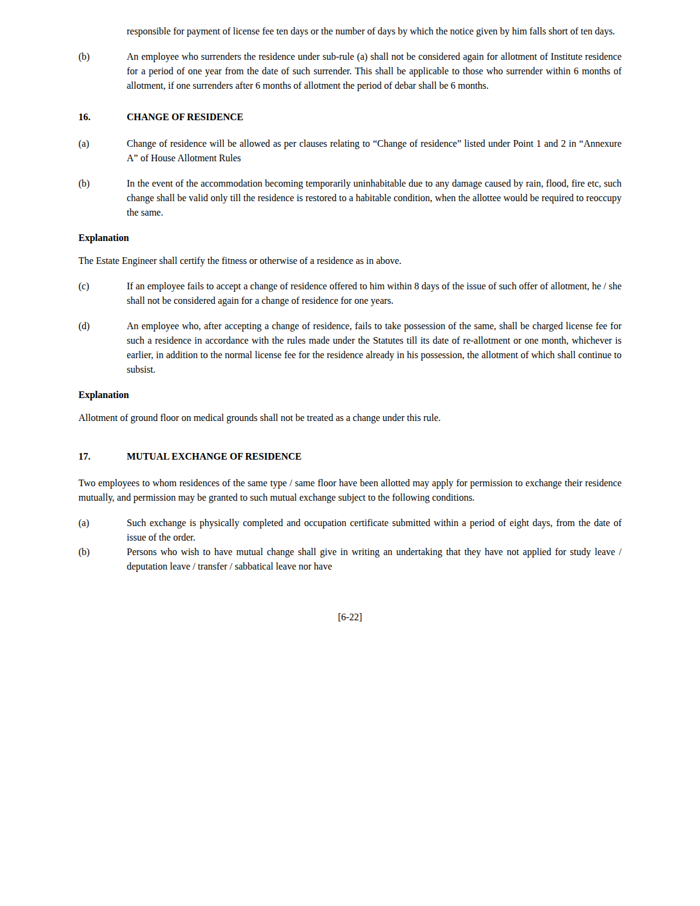responsible for payment of license fee ten days or the number of days by which the notice given by him falls short of ten days.
(b)
An employee who surrenders the residence under sub-rule (a) shall not be considered again for allotment of Institute residence for a period of one year from the date of such surrender. This shall be applicable to those who surrender within 6 months of allotment, if one surrenders after 6 months of allotment the period of debar shall be 6 months.
16.
CHANGE OF RESIDENCE
(a)
Change of residence will be allowed as per clauses relating to “Change of residence” listed under Point 1 and 2 in “Annexure A” of House Allotment Rules
(b)
In the event of the accommodation becoming temporarily uninhabitable due to any damage caused by rain, flood, fire etc, such change shall be valid only till the residence is restored to a habitable condition, when the allottee would be required to reoccupy the same.
Explanation
The Estate Engineer shall certify the fitness or otherwise of a residence as in above.
(c)
If an employee fails to accept a change of residence offered to him within 8 days of the issue of such offer of allotment, he / she shall not be considered again for a change of residence for one years.
(d)
An employee who, after accepting a change of residence, fails to take possession of the same, shall be charged license fee for such a residence in accordance with the rules made under the Statutes till its date of re-allotment or one month, whichever is earlier, in addition to the normal license fee for the residence already in his possession, the allotment of which shall continue to subsist.
Explanation
Allotment of ground floor on medical grounds shall not be treated as a change under this rule.
17.
MUTUAL EXCHANGE OF RESIDENCE
Two employees to whom residences of the same type / same floor have been allotted may apply for permission to exchange their residence mutually, and permission may be granted to such mutual exchange subject to the following conditions.
(a)
Such exchange is physically completed and occupation certificate submitted within a period of eight days, from the date of issue of the order.
(b)
Persons who wish to have mutual change shall give in writing an undertaking that they have not applied for study leave / deputation leave / transfer / sabbatical leave nor have
[6-22]